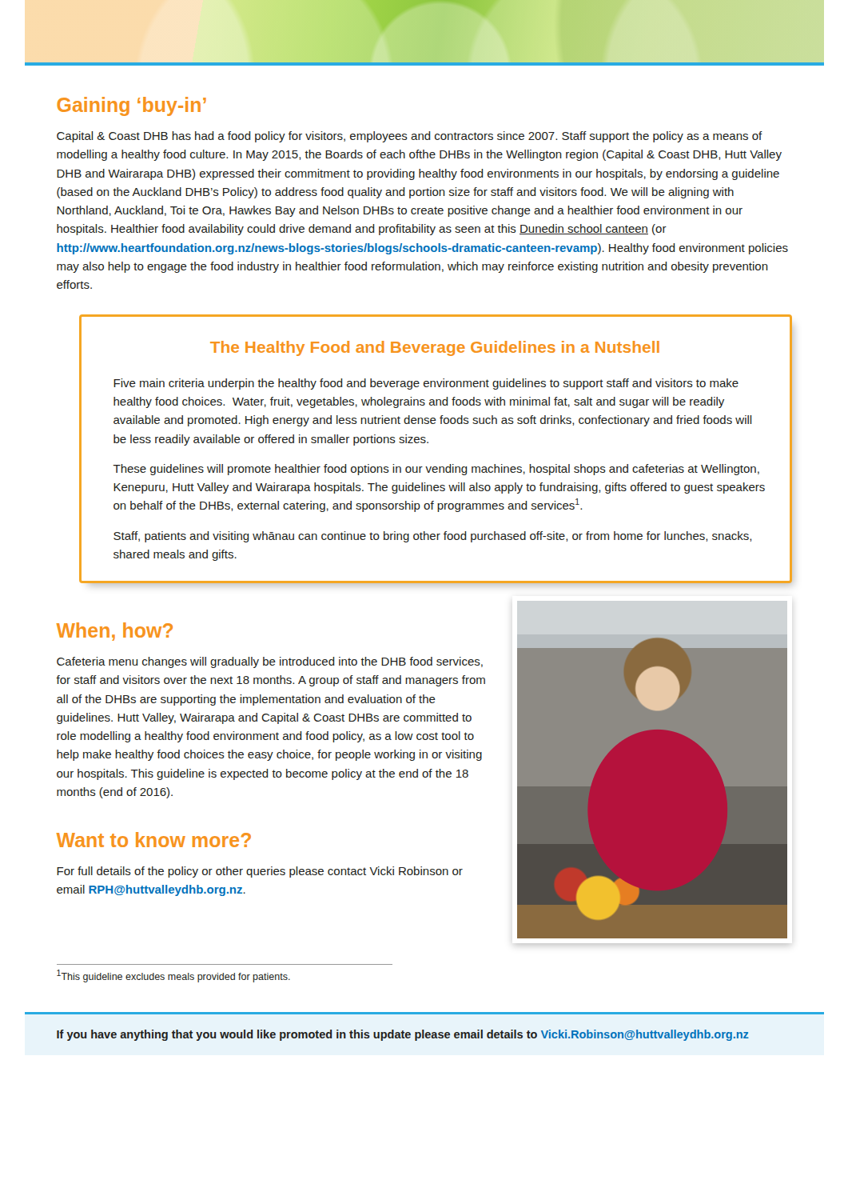Gaining ‘buy-in’
Capital & Coast DHB has had a food policy for visitors, employees and contractors since 2007. Staff support the policy as a means of modelling a healthy food culture. In May 2015, the Boards of each ofthe DHBs in the Wellington region (Capital & Coast DHB, Hutt Valley DHB and Wairarapa DHB) expressed their commitment to providing healthy food environments in our hospitals, by endorsing a guideline (based on the Auckland DHB’s Policy) to address food quality and portion size for staff and visitors food. We will be aligning with Northland, Auckland, Toi te Ora, Hawkes Bay and Nelson DHBs to create positive change and a healthier food environment in our hospitals. Healthier food availability could drive demand and profitability as seen at this Dunedin school canteen (or http://www.heartfoundation.org.nz/news-blogs-stories/blogs/schools-dramatic-canteen-revamp). Healthy food environment policies may also help to engage the food industry in healthier food reformulation, which may reinforce existing nutrition and obesity prevention efforts.
The Healthy Food and Beverage Guidelines in a Nutshell
Five main criteria underpin the healthy food and beverage environment guidelines to support staff and visitors to make healthy food choices. Water, fruit, vegetables, wholegrains and foods with minimal fat, salt and sugar will be readily available and promoted. High energy and less nutrient dense foods such as soft drinks, confectionary and fried foods will be less readily available or offered in smaller portions sizes.
These guidelines will promote healthier food options in our vending machines, hospital shops and cafeterias at Wellington, Kenepuru, Hutt Valley and Wairarapa hospitals. The guidelines will also apply to fundraising, gifts offered to guest speakers on behalf of the DHBs, external catering, and sponsorship of programmes and services1.
Staff, patients and visiting whānau can continue to bring other food purchased off-site, or from home for lunches, snacks, shared meals and gifts.
When, how?
Cafeteria menu changes will gradually be introduced into the DHB food services, for staff and visitors over the next 18 months. A group of staff and managers from all of the DHBs are supporting the implementation and evaluation of the guidelines. Hutt Valley, Wairarapa and Capital & Coast DHBs are committed to role modelling a healthy food environment and food policy, as a low cost tool to help make healthy food choices the easy choice, for people working in or visiting our hospitals. This guideline is expected to become policy at the end of the 18 months (end of 2016).
Want to know more?
For full details of the policy or other queries please contact Vicki Robinson or email RPH@huttvalleydhb.org.nz.
1This guideline excludes meals provided for patients.
If you have anything that you would like promoted in this update please email details to Vicki.Robinson@huttvalleydhb.org.nz